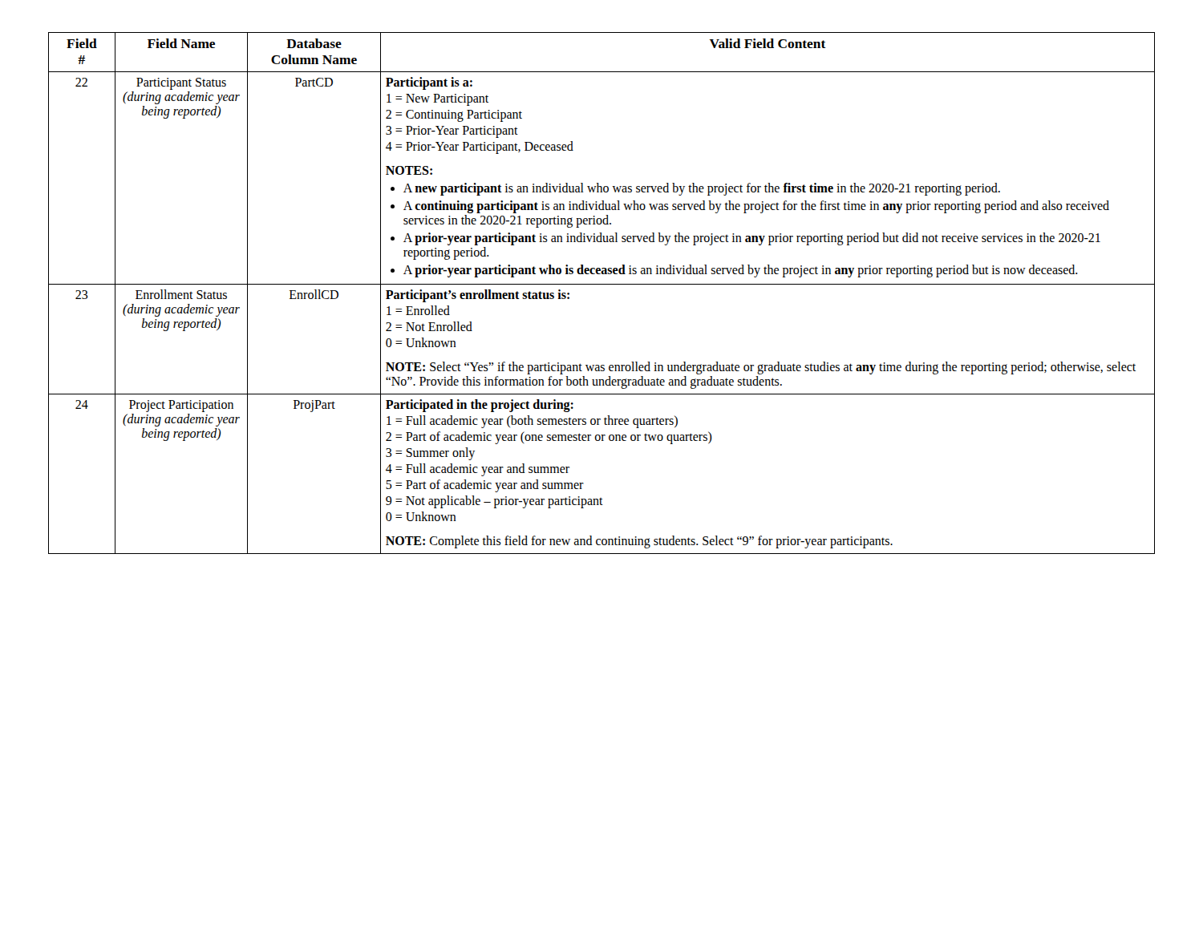| Field # | Field Name | Database Column Name | Valid Field Content |
| --- | --- | --- | --- |
| 22 | Participant Status (during academic year being reported) | PartCD | Participant is a: 1 = New Participant 2 = Continuing Participant 3 = Prior-Year Participant 4 = Prior-Year Participant, Deceased NOTES: A new participant is an individual who was served by the project for the first time in the 2020-21 reporting period. A continuing participant is an individual who was served by the project for the first time in any prior reporting period and also received services in the 2020-21 reporting period. A prior-year participant is an individual served by the project in any prior reporting period but did not receive services in the 2020-21 reporting period. A prior-year participant who is deceased is an individual served by the project in any prior reporting period but is now deceased. |
| 23 | Enrollment Status (during academic year being reported) | EnrollCD | Participant’s enrollment status is: 1 = Enrolled 2 = Not Enrolled 0 = Unknown NOTE: Select “Yes” if the participant was enrolled in undergraduate or graduate studies at any time during the reporting period; otherwise, select “No”. Provide this information for both undergraduate and graduate students. |
| 24 | Project Participation (during academic year being reported) | ProjPart | Participated in the project during: 1 = Full academic year (both semesters or three quarters) 2 = Part of academic year (one semester or one or two quarters) 3 = Summer only 4 = Full academic year and summer 5 = Part of academic year and summer 9 = Not applicable – prior-year participant 0 = Unknown NOTE: Complete this field for new and continuing students. Select “9” for prior-year participants. |